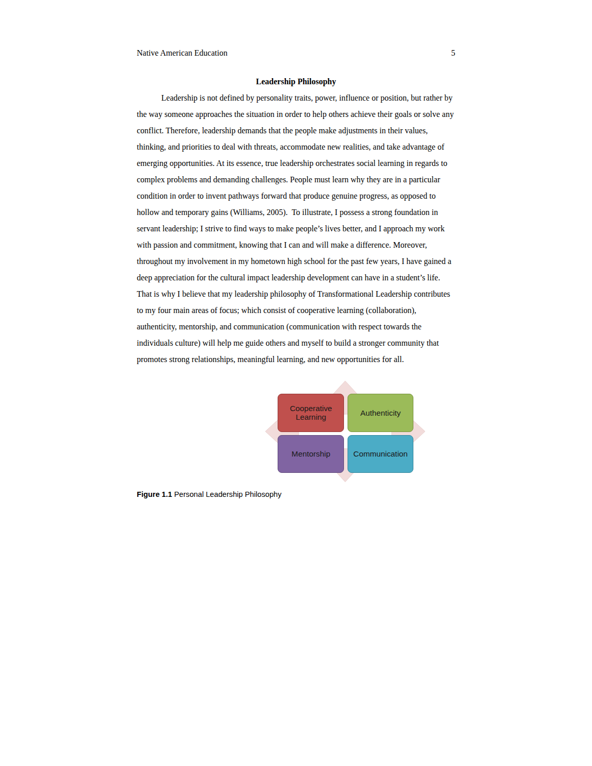Native American Education 5
Leadership Philosophy
Leadership is not defined by personality traits, power, influence or position, but rather by the way someone approaches the situation in order to help others achieve their goals or solve any conflict. Therefore, leadership demands that the people make adjustments in their values, thinking, and priorities to deal with threats, accommodate new realities, and take advantage of emerging opportunities. At its essence, true leadership orchestrates social learning in regards to complex problems and demanding challenges. People must learn why they are in a particular condition in order to invent pathways forward that produce genuine progress, as opposed to hollow and temporary gains (Williams, 2005). To illustrate, I possess a strong foundation in servant leadership; I strive to find ways to make people’s lives better, and I approach my work with passion and commitment, knowing that I can and will make a difference. Moreover, throughout my involvement in my hometown high school for the past few years, I have gained a deep appreciation for the cultural impact leadership development can have in a student’s life. That is why I believe that my leadership philosophy of Transformational Leadership contributes to my four main areas of focus; which consist of cooperative learning (collaboration), authenticity, mentorship, and communication (communication with respect towards the individuals culture) will help me guide others and myself to build a stronger community that promotes strong relationships, meaningful learning, and new opportunities for all.
Cooperative
Learning
Authenticity
Mentorship
Communication
Figure 1.1 Personal Leadership Philosophy